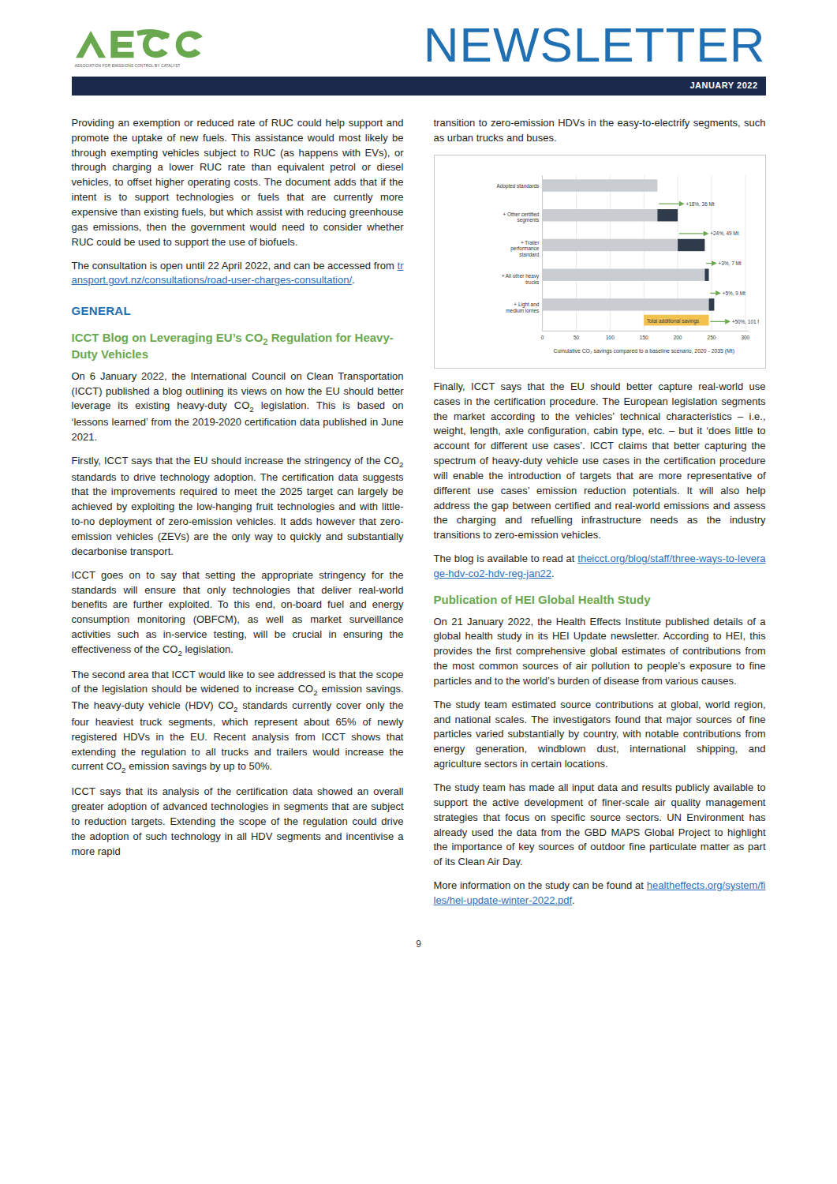ASSOCIATION FOR EMISSIONS CONTROL BY CATALYST
NEWSLETTER
JANUARY 2022
Providing an exemption or reduced rate of RUC could help support and promote the uptake of new fuels. This assistance would most likely be through exempting vehicles subject to RUC (as happens with EVs), or through charging a lower RUC rate than equivalent petrol or diesel vehicles, to offset higher operating costs. The document adds that if the intent is to support technologies or fuels that are currently more expensive than existing fuels, but which assist with reducing greenhouse gas emissions, then the government would need to consider whether RUC could be used to support the use of biofuels.
The consultation is open until 22 April 2022, and can be accessed from transport.govt.nz/consultations/road-user-charges-consultation/.
GENERAL
ICCT Blog on Leveraging EU’s CO2 Regulation for Heavy-Duty Vehicles
On 6 January 2022, the International Council on Clean Transportation (ICCT) published a blog outlining its views on how the EU should better leverage its existing heavy-duty CO2 legislation. This is based on ‘lessons learned’ from the 2019-2020 certification data published in June 2021.
Firstly, ICCT says that the EU should increase the stringency of the CO2 standards to drive technology adoption. The certification data suggests that the improvements required to meet the 2025 target can largely be achieved by exploiting the low-hanging fruit technologies and with little-to-no deployment of zero-emission vehicles. It adds however that zero-emission vehicles (ZEVs) are the only way to quickly and substantially decarbonise transport.
ICCT goes on to say that setting the appropriate stringency for the standards will ensure that only technologies that deliver real-world benefits are further exploited. To this end, on-board fuel and energy consumption monitoring (OBFCM), as well as market surveillance activities such as in-service testing, will be crucial in ensuring the effectiveness of the CO2 legislation.
The second area that ICCT would like to see addressed is that the scope of the legislation should be widened to increase CO2 emission savings. The heavy-duty vehicle (HDV) CO2 standards currently cover only the four heaviest truck segments, which represent about 65% of newly registered HDVs in the EU. Recent analysis from ICCT shows that extending the regulation to all trucks and trailers would increase the current CO2 emission savings by up to 50%.
ICCT says that its analysis of the certification data showed an overall greater adoption of advanced technologies in segments that are subject to reduction targets. Extending the scope of the regulation could drive the adoption of such technology in all HDV segments and incentivise a more rapid
transition to zero-emission HDVs in the easy-to-electrify segments, such as urban trucks and buses.
Adopted standards + Other certified segments + Trailer performance standard + All other heavy trucks + Light and medium lorries +18%, 36 Mt +24%, 49 Mt +3%, 7 Mt +5%, 9 Mt Total additional savings +50%, 101 Mt 0 50 100 150 200 250 300 Cumulative CO₂ savings compared to a baseline scenario, 2020 - 2035 (Mt)
Finally, ICCT says that the EU should better capture real-world use cases in the certification procedure. The European legislation segments the market according to the vehicles’ technical characteristics – i.e., weight, length, axle configuration, cabin type, etc. – but it ‘does little to account for different use cases’. ICCT claims that better capturing the spectrum of heavy-duty vehicle use cases in the certification procedure will enable the introduction of targets that are more representative of different use cases’ emission reduction potentials. It will also help address the gap between certified and real-world emissions and assess the charging and refuelling infrastructure needs as the industry transitions to zero-emission vehicles.
The blog is available to read at theicct.org/blog/staff/three-ways-to-leverage-hdv-co2-hdv-reg-jan22.
Publication of HEI Global Health Study
On 21 January 2022, the Health Effects Institute published details of a global health study in its HEI Update newsletter. According to HEI, this provides the first comprehensive global estimates of contributions from the most common sources of air pollution to people’s exposure to fine particles and to the world’s burden of disease from various causes.
The study team estimated source contributions at global, world region, and national scales. The investigators found that major sources of fine particles varied substantially by country, with notable contributions from energy generation, windblown dust, international shipping, and agriculture sectors in certain locations.
The study team has made all input data and results publicly available to support the active development of finer-scale air quality management strategies that focus on specific source sectors. UN Environment has already used the data from the GBD MAPS Global Project to highlight the importance of key sources of outdoor fine particulate matter as part of its Clean Air Day.
More information on the study can be found at healtheffects.org/system/files/hei-update-winter-2022.pdf.
9